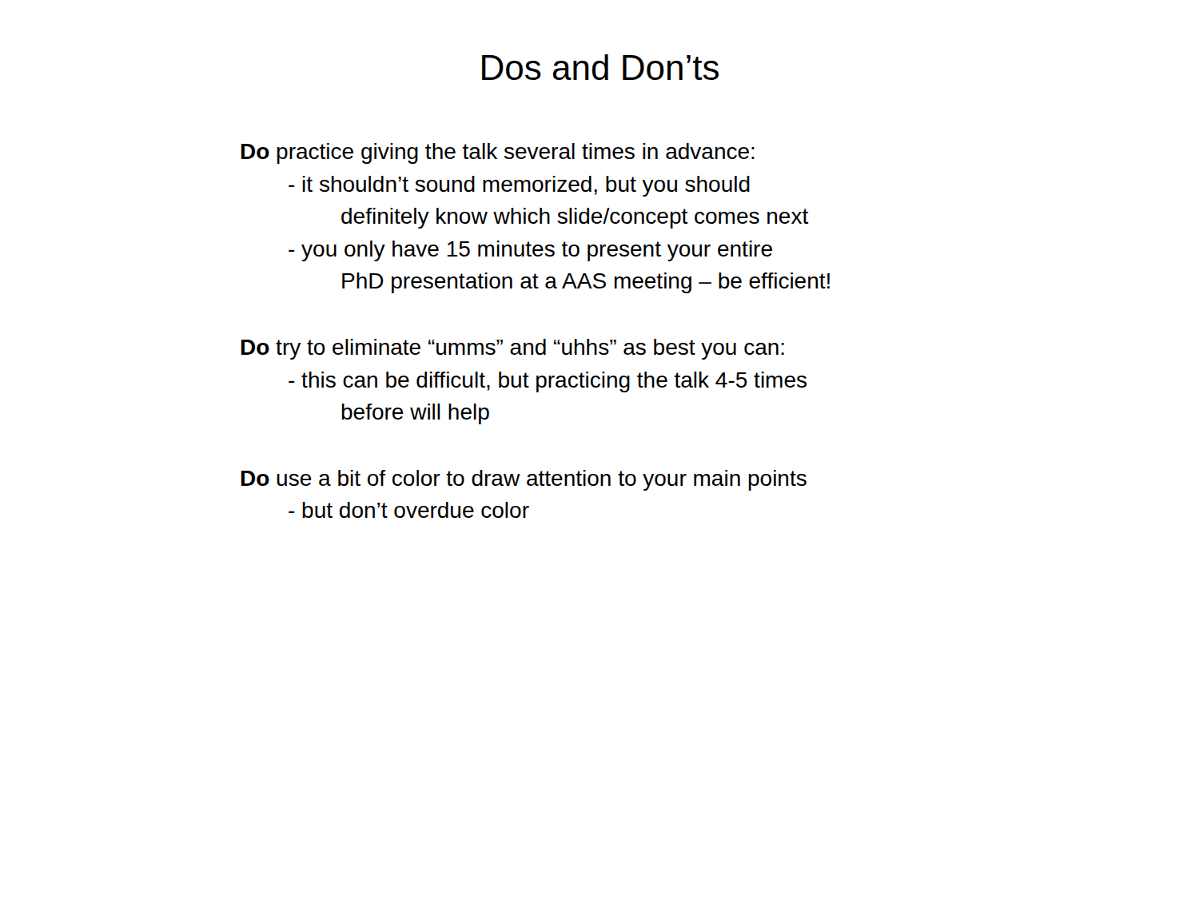Dos and Don’ts
Do practice giving the talk several times in advance:
- it shouldn’t sound memorized, but you should definitely know which slide/concept comes next
- you only have 15 minutes to present your entire PhD presentation at a AAS meeting – be efficient!
Do try to eliminate “umms” and “uhhs” as best you can:
- this can be difficult, but practicing the talk 4-5 times before will help
Do use a bit of color to draw attention to your main points
- but don’t overdue color